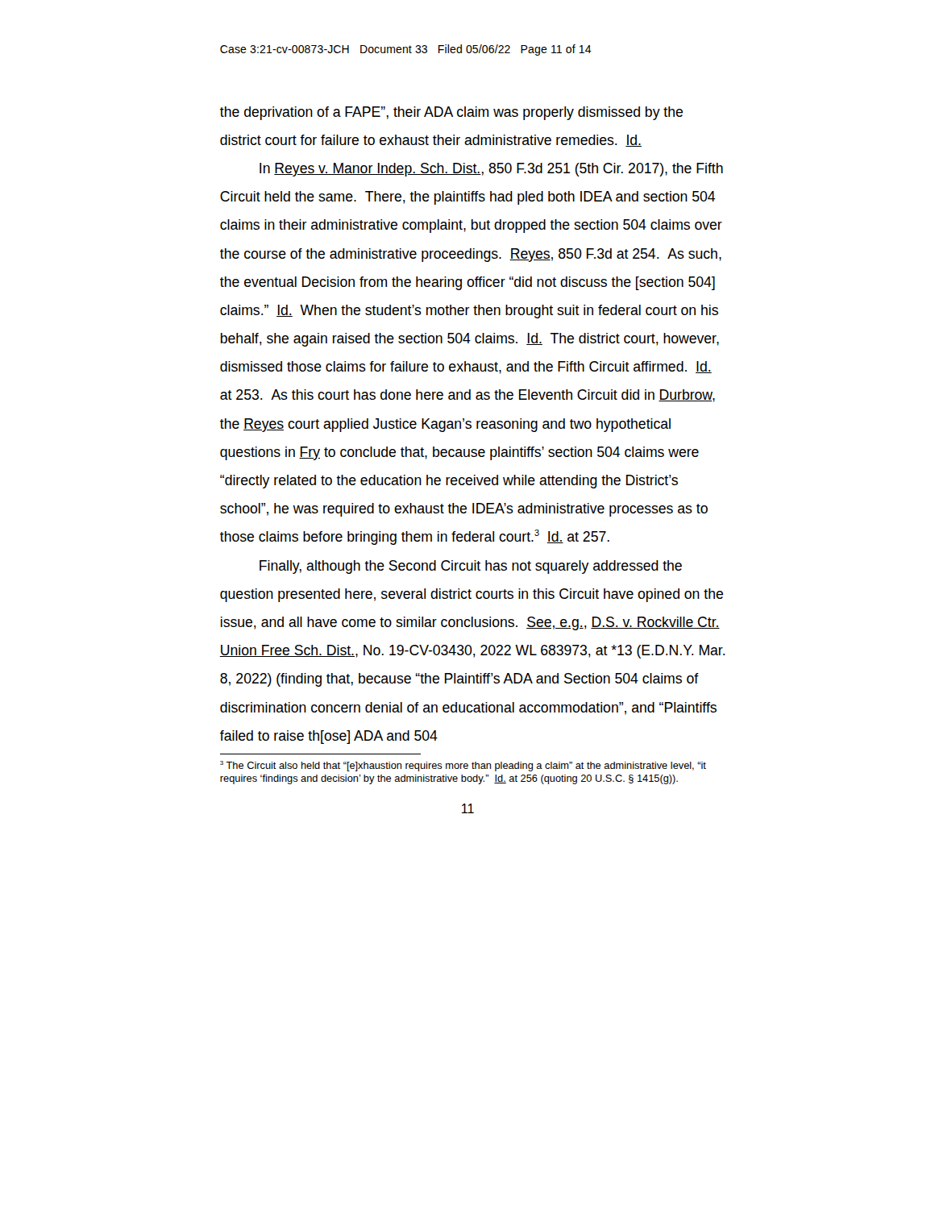Case 3:21-cv-00873-JCH Document 33 Filed 05/06/22 Page 11 of 14
the deprivation of a FAPE”, their ADA claim was properly dismissed by the district court for failure to exhaust their administrative remedies. Id.
In Reyes v. Manor Indep. Sch. Dist., 850 F.3d 251 (5th Cir. 2017), the Fifth Circuit held the same. There, the plaintiffs had pled both IDEA and section 504 claims in their administrative complaint, but dropped the section 504 claims over the course of the administrative proceedings. Reyes, 850 F.3d at 254. As such, the eventual Decision from the hearing officer “did not discuss the [section 504] claims.” Id. When the student’s mother then brought suit in federal court on his behalf, she again raised the section 504 claims. Id. The district court, however, dismissed those claims for failure to exhaust, and the Fifth Circuit affirmed. Id. at 253. As this court has done here and as the Eleventh Circuit did in Durbrow, the Reyes court applied Justice Kagan’s reasoning and two hypothetical questions in Fry to conclude that, because plaintiffs’ section 504 claims were “directly related to the education he received while attending the District’s school”, he was required to exhaust the IDEA’s administrative processes as to those claims before bringing them in federal court.3 Id. at 257.
Finally, although the Second Circuit has not squarely addressed the question presented here, several district courts in this Circuit have opined on the issue, and all have come to similar conclusions. See, e.g., D.S. v. Rockville Ctr. Union Free Sch. Dist., No. 19-CV-03430, 2022 WL 683973, at *13 (E.D.N.Y. Mar. 8, 2022) (finding that, because “the Plaintiff’s ADA and Section 504 claims of discrimination concern denial of an educational accommodation”, and “Plaintiffs failed to raise th[ose] ADA and 504
3 The Circuit also held that “[e]xhaustion requires more than pleading a claim” at the administrative level, “it requires ‘findings and decision’ by the administrative body.” Id. at 256 (quoting 20 U.S.C. § 1415(g)).
11